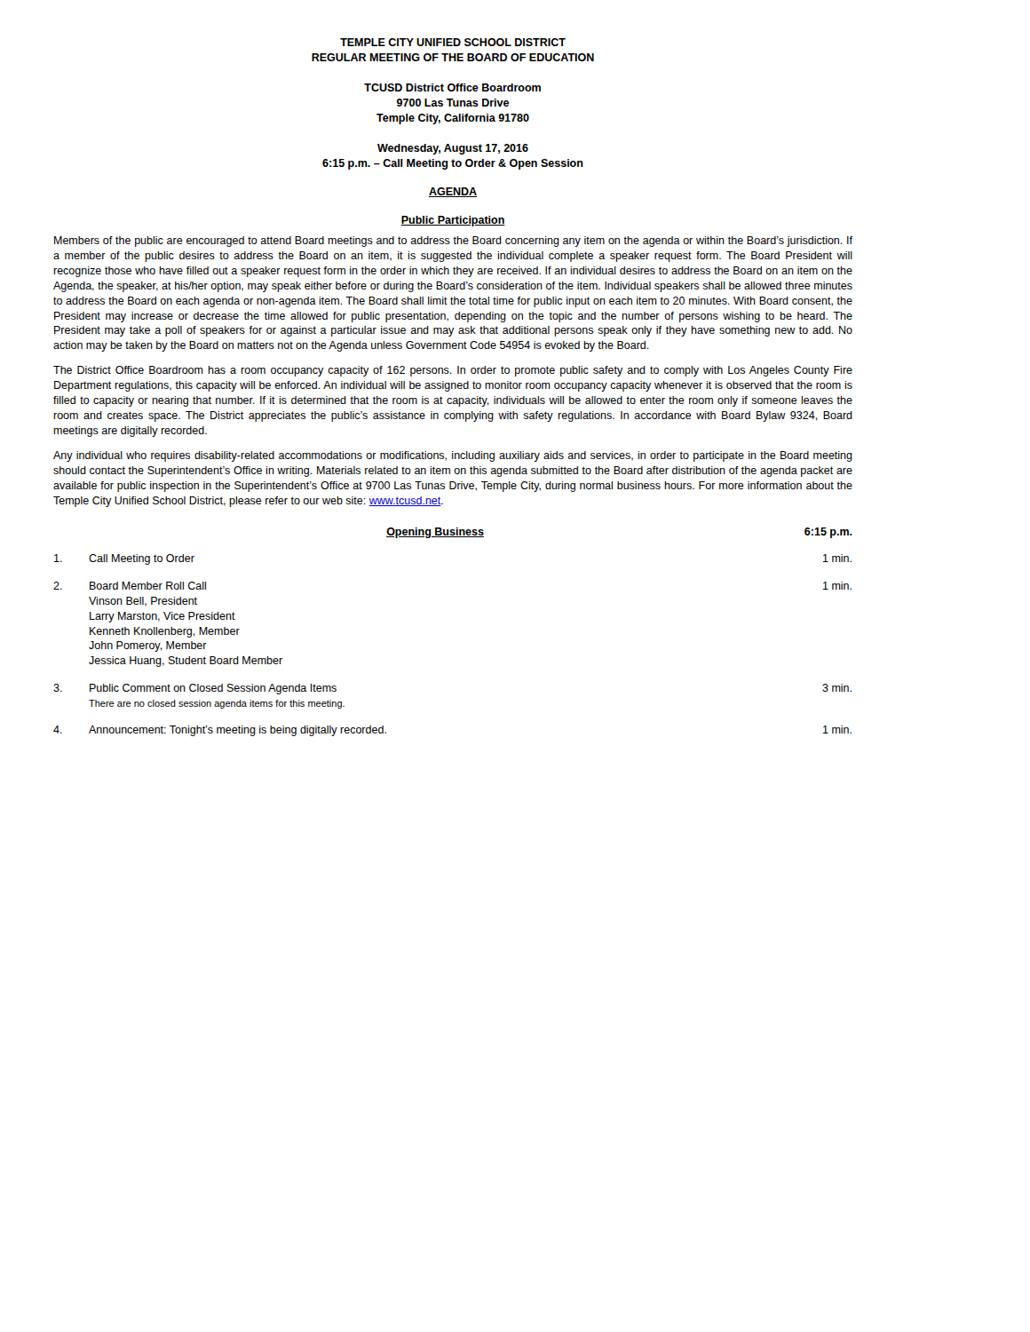TEMPLE CITY UNIFIED SCHOOL DISTRICT
REGULAR MEETING OF THE BOARD OF EDUCATION
TCUSD District Office Boardroom
9700 Las Tunas Drive
Temple City, California 91780
Wednesday, August 17, 2016
6:15 p.m. – Call Meeting to Order & Open Session
AGENDA
Public Participation
Members of the public are encouraged to attend Board meetings and to address the Board concerning any item on the agenda or within the Board’s jurisdiction. If a member of the public desires to address the Board on an item, it is suggested the individual complete a speaker request form. The Board President will recognize those who have filled out a speaker request form in the order in which they are received. If an individual desires to address the Board on an item on the Agenda, the speaker, at his/her option, may speak either before or during the Board’s consideration of the item. Individual speakers shall be allowed three minutes to address the Board on each agenda or non-agenda item. The Board shall limit the total time for public input on each item to 20 minutes. With Board consent, the President may increase or decrease the time allowed for public presentation, depending on the topic and the number of persons wishing to be heard. The President may take a poll of speakers for or against a particular issue and may ask that additional persons speak only if they have something new to add. No action may be taken by the Board on matters not on the Agenda unless Government Code 54954 is evoked by the Board.
The District Office Boardroom has a room occupancy capacity of 162 persons. In order to promote public safety and to comply with Los Angeles County Fire Department regulations, this capacity will be enforced. An individual will be assigned to monitor room occupancy capacity whenever it is observed that the room is filled to capacity or nearing that number. If it is determined that the room is at capacity, individuals will be allowed to enter the room only if someone leaves the room and creates space. The District appreciates the public’s assistance in complying with safety regulations. In accordance with Board Bylaw 9324, Board meetings are digitally recorded.
Any individual who requires disability-related accommodations or modifications, including auxiliary aids and services, in order to participate in the Board meeting should contact the Superintendent’s Office in writing. Materials related to an item on this agenda submitted to the Board after distribution of the agenda packet are available for public inspection in the Superintendent’s Office at 9700 Las Tunas Drive, Temple City, during normal business hours. For more information about the Temple City Unified School District, please refer to our web site: www.tcusd.net.
| | Opening Business | 6:15 p.m. |
| 1. | Call Meeting to Order | 1 min. |
| 2. | Board Member Roll Call Vinson Bell, President Larry Marston, Vice President Kenneth Knollenberg, Member John Pomeroy, Member Jessica Huang, Student Board Member | 1 min. |
| 3. | Public Comment on Closed Session Agenda Items There are no closed session agenda items for this meeting. | 3 min. |
| 4. | Announcement: Tonight’s meeting is being digitally recorded. | 1 min. |